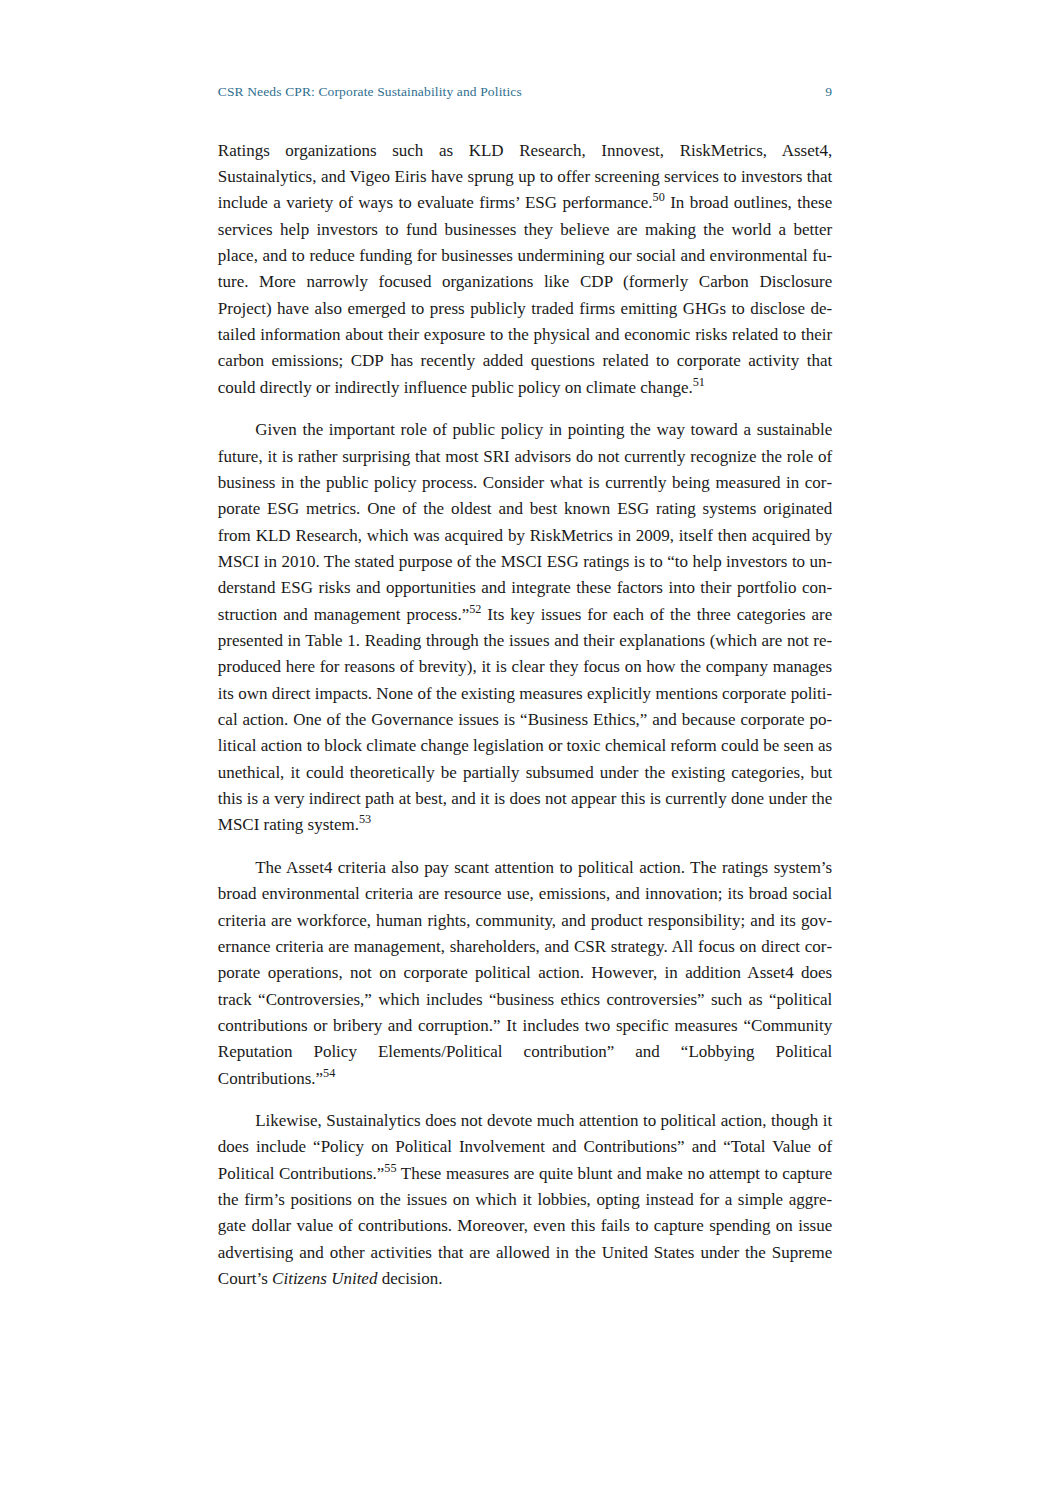CSR Needs CPR: Corporate Sustainability and Politics 9
Ratings organizations such as KLD Research, Innovest, RiskMetrics, Asset4, Sustainalytics, and Vigeo Eiris have sprung up to offer screening services to investors that include a variety of ways to evaluate firms’ ESG performance.50 In broad outlines, these services help investors to fund businesses they believe are making the world a better place, and to reduce funding for businesses undermining our social and environmental future. More narrowly focused organizations like CDP (formerly Carbon Disclosure Project) have also emerged to press publicly traded firms emitting GHGs to disclose detailed information about their exposure to the physical and economic risks related to their carbon emissions; CDP has recently added questions related to corporate activity that could directly or indirectly influence public policy on climate change.51
Given the important role of public policy in pointing the way toward a sustainable future, it is rather surprising that most SRI advisors do not currently recognize the role of business in the public policy process. Consider what is currently being measured in corporate ESG metrics. One of the oldest and best known ESG rating systems originated from KLD Research, which was acquired by RiskMetrics in 2009, itself then acquired by MSCI in 2010. The stated purpose of the MSCI ESG ratings is to “to help investors to understand ESG risks and opportunities and integrate these factors into their portfolio construction and management process.”52 Its key issues for each of the three categories are presented in Table 1. Reading through the issues and their explanations (which are not reproduced here for reasons of brevity), it is clear they focus on how the company manages its own direct impacts. None of the existing measures explicitly mentions corporate political action. One of the Governance issues is “Business Ethics,” and because corporate political action to block climate change legislation or toxic chemical reform could be seen as unethical, it could theoretically be partially subsumed under the existing categories, but this is a very indirect path at best, and it is does not appear this is currently done under the MSCI rating system.53
The Asset4 criteria also pay scant attention to political action. The ratings system’s broad environmental criteria are resource use, emissions, and innovation; its broad social criteria are workforce, human rights, community, and product responsibility; and its governance criteria are management, shareholders, and CSR strategy. All focus on direct corporate operations, not on corporate political action. However, in addition Asset4 does track “Controversies,” which includes “business ethics controversies” such as “political contributions or bribery and corruption.” It includes two specific measures “Community Reputation Policy Elements/Political contribution” and “Lobbying Political Contributions.”54
Likewise, Sustainalytics does not devote much attention to political action, though it does include “Policy on Political Involvement and Contributions” and “Total Value of Political Contributions.”55 These measures are quite blunt and make no attempt to capture the firm’s positions on the issues on which it lobbies, opting instead for a simple aggregate dollar value of contributions. Moreover, even this fails to capture spending on issue advertising and other activities that are allowed in the United States under the Supreme Court’s Citizens United decision.